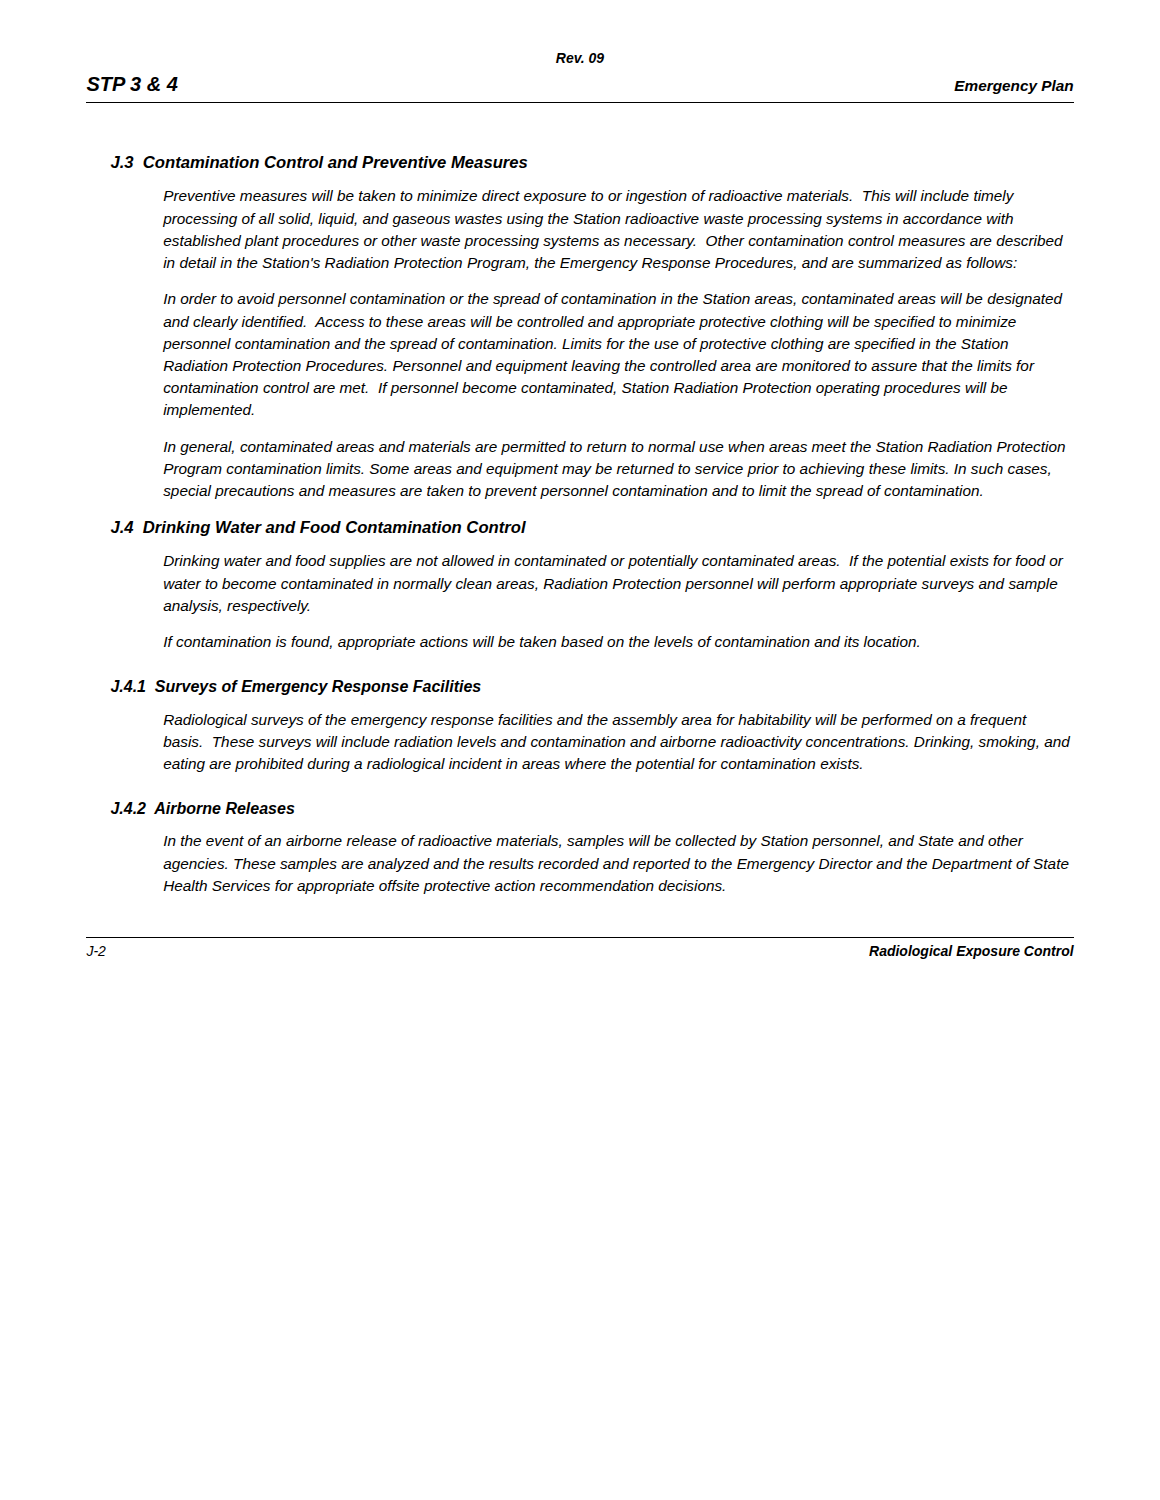Rev. 09
STP 3 & 4
Emergency Plan
J.3 Contamination Control and Preventive Measures
Preventive measures will be taken to minimize direct exposure to or ingestion of radioactive materials. This will include timely processing of all solid, liquid, and gaseous wastes using the Station radioactive waste processing systems in accordance with established plant procedures or other waste processing systems as necessary. Other contamination control measures are described in detail in the Station's Radiation Protection Program, the Emergency Response Procedures, and are summarized as follows:
In order to avoid personnel contamination or the spread of contamination in the Station areas, contaminated areas will be designated and clearly identified. Access to these areas will be controlled and appropriate protective clothing will be specified to minimize personnel contamination and the spread of contamination. Limits for the use of protective clothing are specified in the Station Radiation Protection Procedures. Personnel and equipment leaving the controlled area are monitored to assure that the limits for contamination control are met. If personnel become contaminated, Station Radiation Protection operating procedures will be implemented.
In general, contaminated areas and materials are permitted to return to normal use when areas meet the Station Radiation Protection Program contamination limits. Some areas and equipment may be returned to service prior to achieving these limits. In such cases, special precautions and measures are taken to prevent personnel contamination and to limit the spread of contamination.
J.4 Drinking Water and Food Contamination Control
Drinking water and food supplies are not allowed in contaminated or potentially contaminated areas. If the potential exists for food or water to become contaminated in normally clean areas, Radiation Protection personnel will perform appropriate surveys and sample analysis, respectively.
If contamination is found, appropriate actions will be taken based on the levels of contamination and its location.
J.4.1 Surveys of Emergency Response Facilities
Radiological surveys of the emergency response facilities and the assembly area for habitability will be performed on a frequent basis. These surveys will include radiation levels and contamination and airborne radioactivity concentrations. Drinking, smoking, and eating are prohibited during a radiological incident in areas where the potential for contamination exists.
J.4.2 Airborne Releases
In the event of an airborne release of radioactive materials, samples will be collected by Station personnel, and State and other agencies. These samples are analyzed and the results recorded and reported to the Emergency Director and the Department of State Health Services for appropriate offsite protective action recommendation decisions.
J-2
Radiological Exposure Control